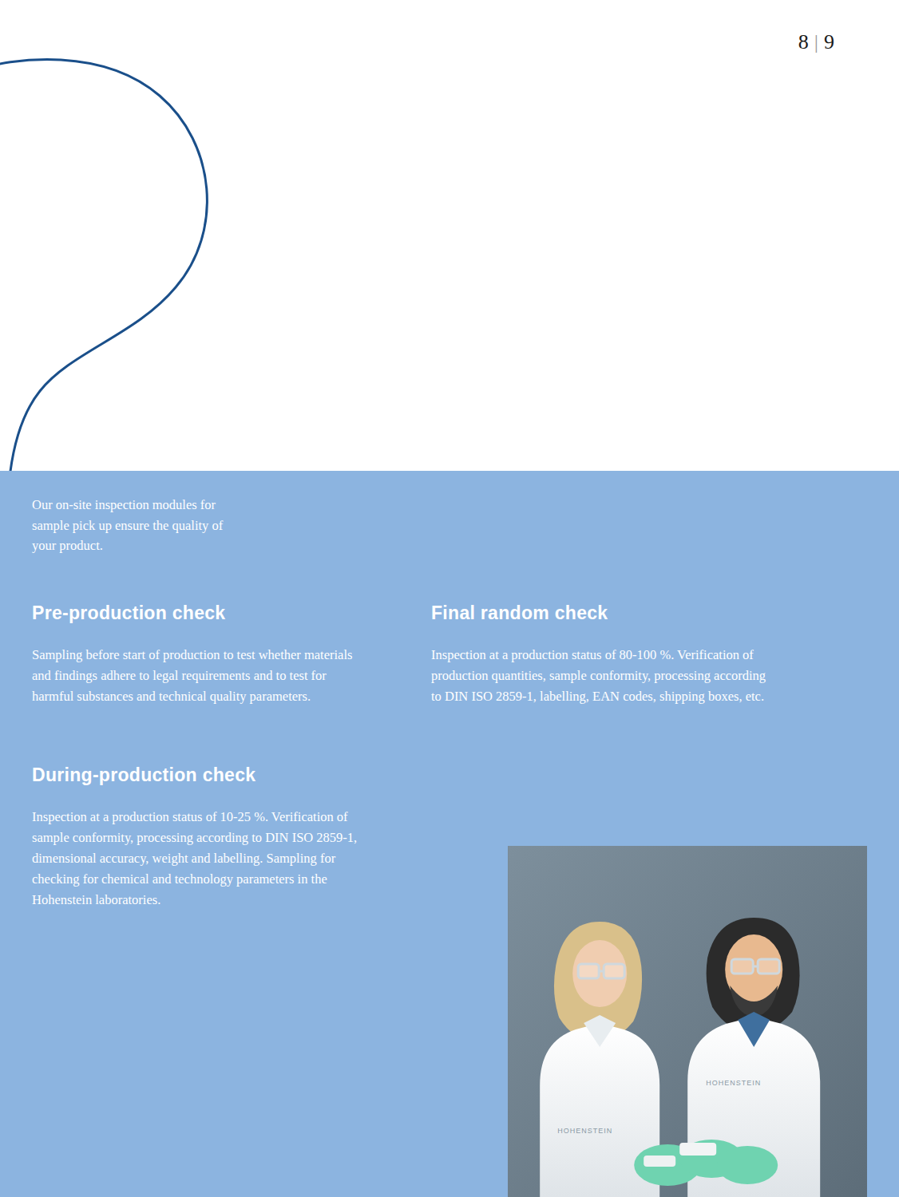8|9
Our on-site inspection modules for
sample pick up ensure the quality of
your product.
Pre-production check
Sampling before start of production to test whether materials and findings adhere to legal requirements and to test for harmful substances and technical quality parameters.
During-production check
Inspection at a production status of 10-25 %. Verification of sample conformity, processing according to DIN ISO 2859-1, dimensional accuracy, weight and labelling. Sampling for checking for chemical and technology parameters in the Hohenstein laboratories.
Final random check
Inspection at a production status of 80-100 %. Verification of production quantities, sample conformity, processing according to DIN ISO 2859-1, labelling, EAN codes, shipping boxes, etc.
HOHENSTEIN HOHENSTEIN